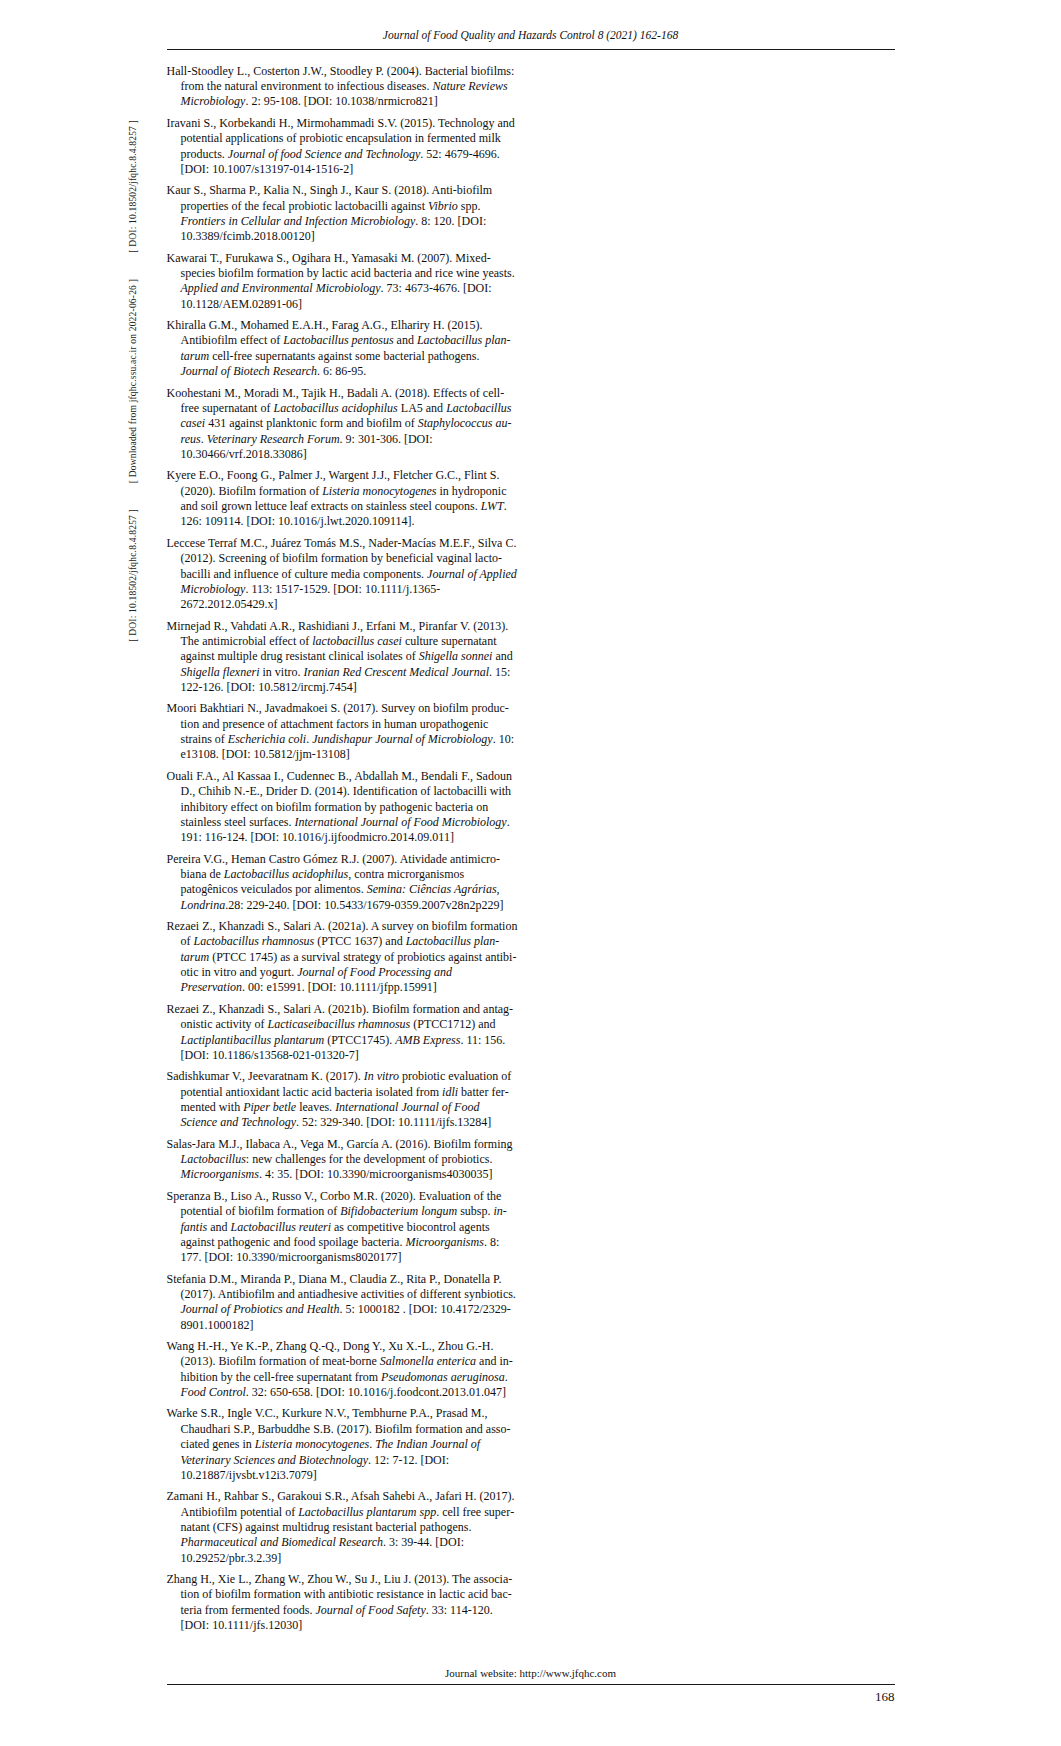[ DOI: 10.18502/jfqhc.8.4.8257 ] [ Downloaded from jfqhc.ssu.ac.ir on 2022-06-26 ] [ DOI: 10.18502/jfqhc.8.4.8257 ]
Journal of Food Quality and Hazards Control 8 (2021) 162-168
Hall-Stoodley L., Costerton J.W., Stoodley P. (2004). Bacterial biofilms: from the natural environment to infectious diseases. Nature Reviews Microbiology. 2: 95-108. [DOI: 10.1038/nrmicro821]
Iravani S., Korbekandi H., Mirmohammadi S.V. (2015). Technology and potential applications of probiotic encapsulation in fermented milk products. Journal of food Science and Technology. 52: 4679-4696. [DOI: 10.1007/s13197-014-1516-2]
Kaur S., Sharma P., Kalia N., Singh J., Kaur S. (2018). Anti-biofilm properties of the fecal probiotic lactobacilli against Vibrio spp. Frontiers in Cellular and Infection Microbiology. 8: 120. [DOI: 10.3389/fcimb.2018.00120]
Kawarai T., Furukawa S., Ogihara H., Yamasaki M. (2007). Mixed-species biofilm formation by lactic acid bacteria and rice wine yeasts. Applied and Environmental Microbiology. 73: 4673-4676. [DOI: 10.1128/AEM.02891-06]
Khiralla G.M., Mohamed E.A.H., Farag A.G., Elhariry H. (2015). Antibiofilm effect of Lactobacillus pentosus and Lactobacillus plantarum cell-free supernatants against some bacterial pathogens. Journal of Biotech Research. 6: 86-95.
Koohestani M., Moradi M., Tajik H., Badali A. (2018). Effects of cell-free supernatant of Lactobacillus acidophilus LA5 and Lactobacillus casei 431 against planktonic form and biofilm of Staphylococcus aureus. Veterinary Research Forum. 9: 301-306. [DOI: 10.30466/vrf.2018.33086]
Kyere E.O., Foong G., Palmer J., Wargent J.J., Fletcher G.C., Flint S. (2020). Biofilm formation of Listeria monocytogenes in hydroponic and soil grown lettuce leaf extracts on stainless steel coupons. LWT. 126: 109114. [DOI: 10.1016/j.lwt.2020.109114].
Leccese Terraf M.C., Juárez Tomás M.S., Nader-Macías M.E.F., Silva C. (2012). Screening of biofilm formation by beneficial vaginal lactobacilli and influence of culture media components. Journal of Applied Microbiology. 113: 1517-1529. [DOI: 10.1111/j.1365-2672.2012.05429.x]
Mirnejad R., Vahdati A.R., Rashidiani J., Erfani M., Piranfar V. (2013). The antimicrobial effect of lactobacillus casei culture supernatant against multiple drug resistant clinical isolates of Shigella sonnei and Shigella flexneri in vitro. Iranian Red Crescent Medical Journal. 15: 122-126. [DOI: 10.5812/ircmj.7454]
Moori Bakhtiari N., Javadmakoei S. (2017). Survey on biofilm production and presence of attachment factors in human uropathogenic strains of Escherichia coli. Jundishapur Journal of Microbiology. 10: e13108. [DOI: 10.5812/jjm-13108]
Ouali F.A., Al Kassaa I., Cudennec B., Abdallah M., Bendali F., Sadoun D., Chihib N.-E., Drider D. (2014). Identification of lactobacilli with inhibitory effect on biofilm formation by pathogenic bacteria on stainless steel surfaces. International Journal of Food Microbiology. 191: 116-124. [DOI: 10.1016/j.ijfoodmicro.2014.09.011]
Pereira V.G., Heman Castro Gómez R.J. (2007). Atividade antimicrobiana de Lactobacillus acidophilus, contra microrganismos patogênicos veiculados por alimentos. Semina: Ciências Agrárias, Londrina.28: 229-240. [DOI: 10.5433/1679-0359.2007v28n2p229]
Rezaei Z., Khanzadi S., Salari A. (2021a). A survey on biofilm formation of Lactobacillus rhamnosus (PTCC 1637) and Lactobacillus plantarum (PTCC 1745) as a survival strategy of probiotics against antibiotic in vitro and yogurt. Journal of Food Processing and Preservation. 00: e15991. [DOI: 10.1111/jfpp.15991]
Rezaei Z., Khanzadi S., Salari A. (2021b). Biofilm formation and antagonistic activity of Lacticaseibacillus rhamnosus (PTCC1712) and Lactiplantibacillus plantarum (PTCC1745). AMB Express. 11: 156. [DOI: 10.1186/s13568-021-01320-7]
Sadishkumar V., Jeevaratnam K. (2017). In vitro probiotic evaluation of potential antioxidant lactic acid bacteria isolated from idli batter fermented with Piper betle leaves. International Journal of Food Science and Technology. 52: 329-340. [DOI: 10.1111/ijfs.13284]
Salas-Jara M.J., Ilabaca A., Vega M., García A. (2016). Biofilm forming Lactobacillus: new challenges for the development of probiotics. Microorganisms. 4: 35. [DOI: 10.3390/microorganisms4030035]
Speranza B., Liso A., Russo V., Corbo M.R. (2020). Evaluation of the potential of biofilm formation of Bifidobacterium longum subsp. infantis and Lactobacillus reuteri as competitive biocontrol agents against pathogenic and food spoilage bacteria. Microorganisms. 8: 177. [DOI: 10.3390/microorganisms8020177]
Stefania D.M., Miranda P., Diana M., Claudia Z., Rita P., Donatella P. (2017). Antibiofilm and antiadhesive activities of different synbiotics. Journal of Probiotics and Health. 5: 1000182 . [DOI: 10.4172/2329-8901.1000182]
Wang H.-H., Ye K.-P., Zhang Q.-Q., Dong Y., Xu X.-L., Zhou G.-H. (2013). Biofilm formation of meat-borne Salmonella enterica and inhibition by the cell-free supernatant from Pseudomonas aeruginosa. Food Control. 32: 650-658. [DOI: 10.1016/j.foodcont.2013.01.047]
Warke S.R., Ingle V.C., Kurkure N.V., Tembhurne P.A., Prasad M., Chaudhari S.P., Barbuddhe S.B. (2017). Biofilm formation and associated genes in Listeria monocytogenes. The Indian Journal of Veterinary Sciences and Biotechnology. 12: 7-12. [DOI: 10.21887/ijvsbt.v12i3.7079]
Zamani H., Rahbar S., Garakoui S.R., Afsah Sahebi A., Jafari H. (2017). Antibiofilm potential of Lactobacillus plantarum spp. cell free supernatant (CFS) against multidrug resistant bacterial pathogens. Pharmaceutical and Biomedical Research. 3: 39-44. [DOI: 10.29252/pbr.3.2.39]
Zhang H., Xie L., Zhang W., Zhou W., Su J., Liu J. (2013). The association of biofilm formation with antibiotic resistance in lactic acid bacteria from fermented foods. Journal of Food Safety. 33: 114-120. [DOI: 10.1111/jfs.12030]
Journal website: http://www.jfqhc.com
168